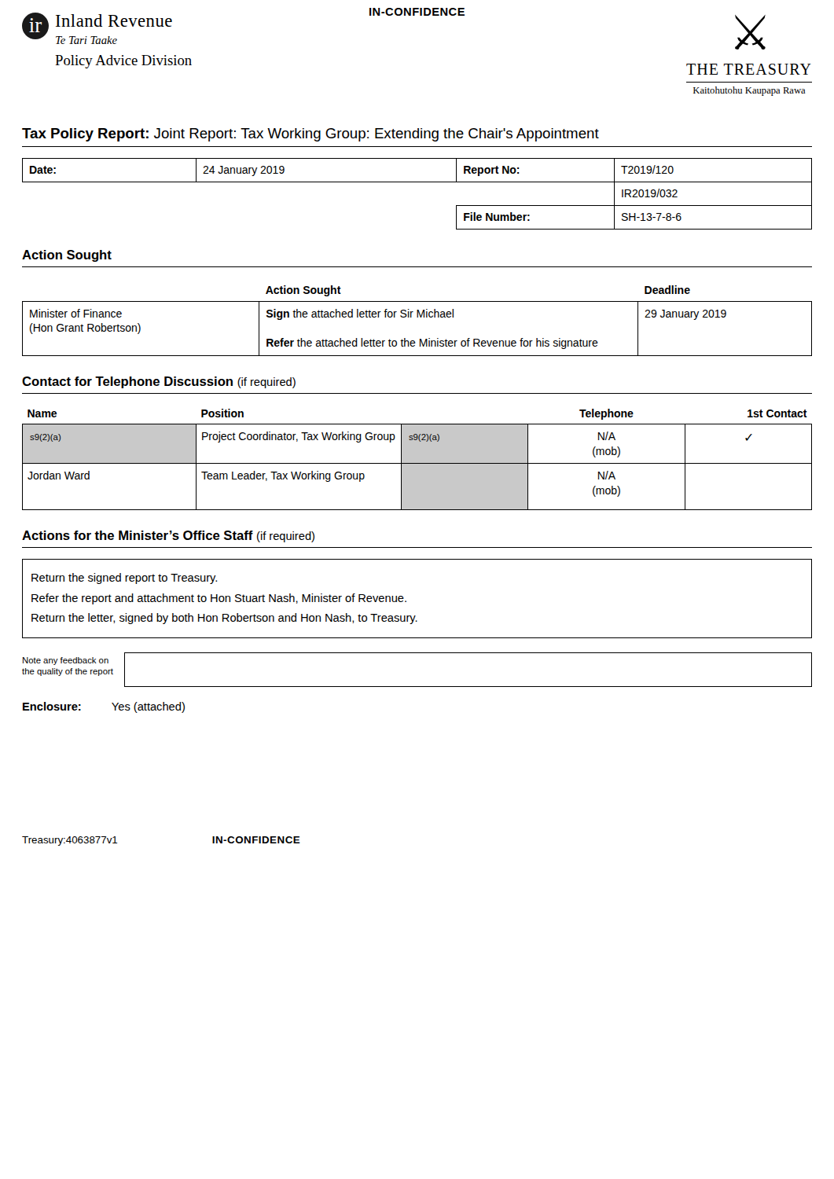IN-CONFIDENCE
ir
Inland Revenue
Te Tari Taake
Policy Advice Division
⚔
THE TREASURY
Kaitohutohu Kaupapa Rawa
Tax Policy Report: Joint Report: Tax Working Group: Extending the Chair's Appointment
| Date: | 24 January 2019 | Report No: | T2019/120 |
| | | | IR2019/032 |
| | | File Number: | SH-13-7-8-6 |
Action Sought
| | Action Sought | Deadline |
| --- | --- | --- |
| Minister of Finance (Hon Grant Robertson) | Sign the attached letter for Sir Michael Refer the attached letter to the Minister of Revenue for his signature | 29 January 2019 |
Contact for Telephone Discussion (if required)
| Name | Position | | Telephone | 1st Contact |
| --- | --- | --- | --- | --- |
| s9(2)(a) | Project Coordinator, Tax Working Group | s9(2)(a) | N/A (mob) | ✓ |
| Jordan Ward | Team Leader, Tax Working Group | | N/A (mob) | |
Actions for the Minister’s Office Staff (if required)
Return the signed report to Treasury.
Refer the report and attachment to Hon Stuart Nash, Minister of Revenue.
Return the letter, signed by both Hon Robertson and Hon Nash, to Treasury.
Note any feedback on the quality of the report
Enclosure: Yes (attached)
Treasury:4063877v1
IN-CONFIDENCE